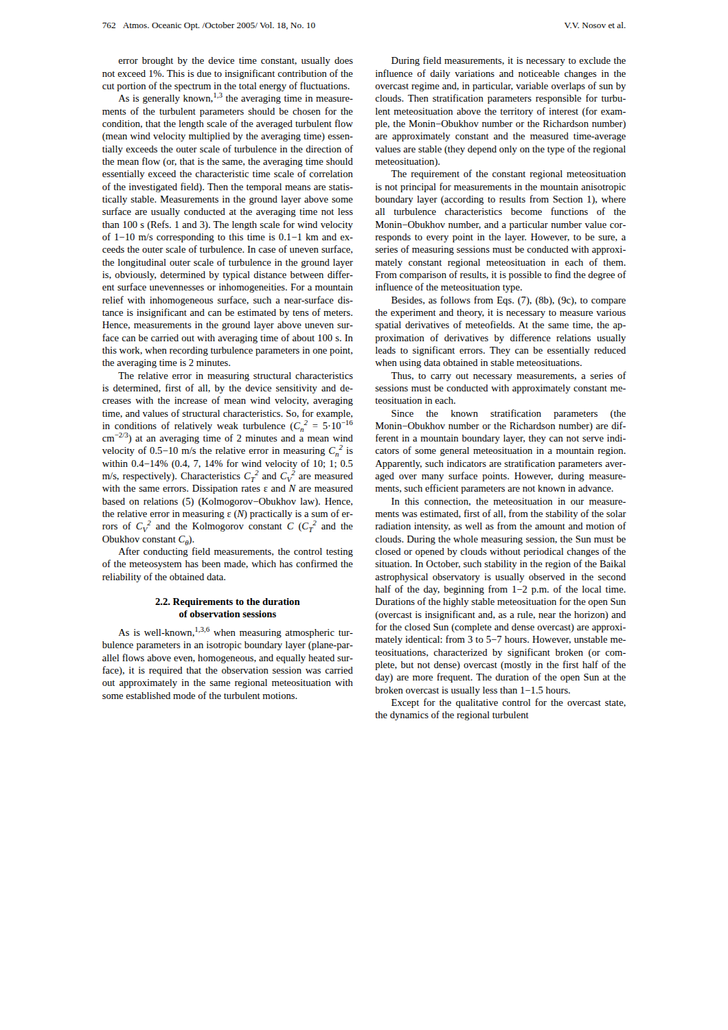762 Atmos. Oceanic Opt. /October 2005/ Vol. 18, No. 10 V.V. Nosov et al.
error brought by the device time constant, usually does not exceed 1%. This is due to insignificant contribution of the cut portion of the spectrum in the total energy of fluctuations.
As is generally known,1,3 the averaging time in measurements of the turbulent parameters should be chosen for the condition, that the length scale of the averaged turbulent flow (mean wind velocity multiplied by the averaging time) essentially exceeds the outer scale of turbulence in the direction of the mean flow (or, that is the same, the averaging time should essentially exceed the characteristic time scale of correlation of the investigated field). Then the temporal means are statistically stable. Measurements in the ground layer above some surface are usually conducted at the averaging time not less than 100 s (Refs. 1 and 3). The length scale for wind velocity of 1−10 m/s corresponding to this time is 0.1−1 km and exceeds the outer scale of turbulence. In case of uneven surface, the longitudinal outer scale of turbulence in the ground layer is, obviously, determined by typical distance between different surface unevennesses or inhomogeneities. For a mountain relief with inhomogeneous surface, such a near-surface distance is insignificant and can be estimated by tens of meters. Hence, measurements in the ground layer above uneven surface can be carried out with averaging time of about 100 s. In this work, when recording turbulence parameters in one point, the averaging time is 2 minutes.
The relative error in measuring structural characteristics is determined, first of all, by the device sensitivity and decreases with the increase of mean wind velocity, averaging time, and values of structural characteristics. So, for example, in conditions of relatively weak turbulence (Cn2 = 5·10−16 cm−2/3) at an averaging time of 2 minutes and a mean wind velocity of 0.5−10 m/s the relative error in measuring Cn2 is within 0.4−14% (0.4, 7, 14% for wind velocity of 10; 1; 0.5 m/s, respectively). Characteristics CT2 and CV2 are measured with the same errors. Dissipation rates ε and N are measured based on relations (5) (Kolmogorov−Obukhov law). Hence, the relative error in measuring ε (N) practically is a sum of errors of CV2 and the Kolmogorov constant C (CT2 and the Obukhov constant Cθ).
After conducting field measurements, the control testing of the meteosystem has been made, which has confirmed the reliability of the obtained data.
2.2. Requirements to the duration
of observation sessions
As is well-known,1,3,6 when measuring atmospheric turbulence parameters in an isotropic boundary layer (plane-parallel flows above even, homogeneous, and equally heated surface), it is required that the observation session was carried out approximately in the same regional meteosituation with some established mode of the turbulent motions.
During field measurements, it is necessary to exclude the influence of daily variations and noticeable changes in the overcast regime and, in particular, variable overlaps of sun by clouds. Then stratification parameters responsible for turbulent meteosituation above the territory of interest (for example, the Monin−Obukhov number or the Richardson number) are approximately constant and the measured time-average values are stable (they depend only on the type of the regional meteosituation).
The requirement of the constant regional meteosituation is not principal for measurements in the mountain anisotropic boundary layer (according to results from Section 1), where all turbulence characteristics become functions of the Monin−Obukhov number, and a particular number value corresponds to every point in the layer. However, to be sure, a series of measuring sessions must be conducted with approximately constant regional meteosituation in each of them. From comparison of results, it is possible to find the degree of influence of the meteosituation type.
Besides, as follows from Eqs. (7), (8b), (9c), to compare the experiment and theory, it is necessary to measure various spatial derivatives of meteofields. At the same time, the approximation of derivatives by difference relations usually leads to significant errors. They can be essentially reduced when using data obtained in stable meteosituations.
Thus, to carry out necessary measurements, a series of sessions must be conducted with approximately constant meteosituation in each.
Since the known stratification parameters (the Monin−Obukhov number or the Richardson number) are different in a mountain boundary layer, they can not serve indicators of some general meteosituation in a mountain region. Apparently, such indicators are stratification parameters averaged over many surface points. However, during measurements, such efficient parameters are not known in advance.
In this connection, the meteosituation in our measurements was estimated, first of all, from the stability of the solar radiation intensity, as well as from the amount and motion of clouds. During the whole measuring session, the Sun must be closed or opened by clouds without periodical changes of the situation. In October, such stability in the region of the Baikal astrophysical observatory is usually observed in the second half of the day, beginning from 1−2 p.m. of the local time. Durations of the highly stable meteosituation for the open Sun (overcast is insignificant and, as a rule, near the horizon) and for the closed Sun (complete and dense overcast) are approximately identical: from 3 to 5−7 hours. However, unstable meteosituations, characterized by significant broken (or complete, but not dense) overcast (mostly in the first half of the day) are more frequent. The duration of the open Sun at the broken overcast is usually less than 1−1.5 hours.
Except for the qualitative control for the overcast state, the dynamics of the regional turbulent